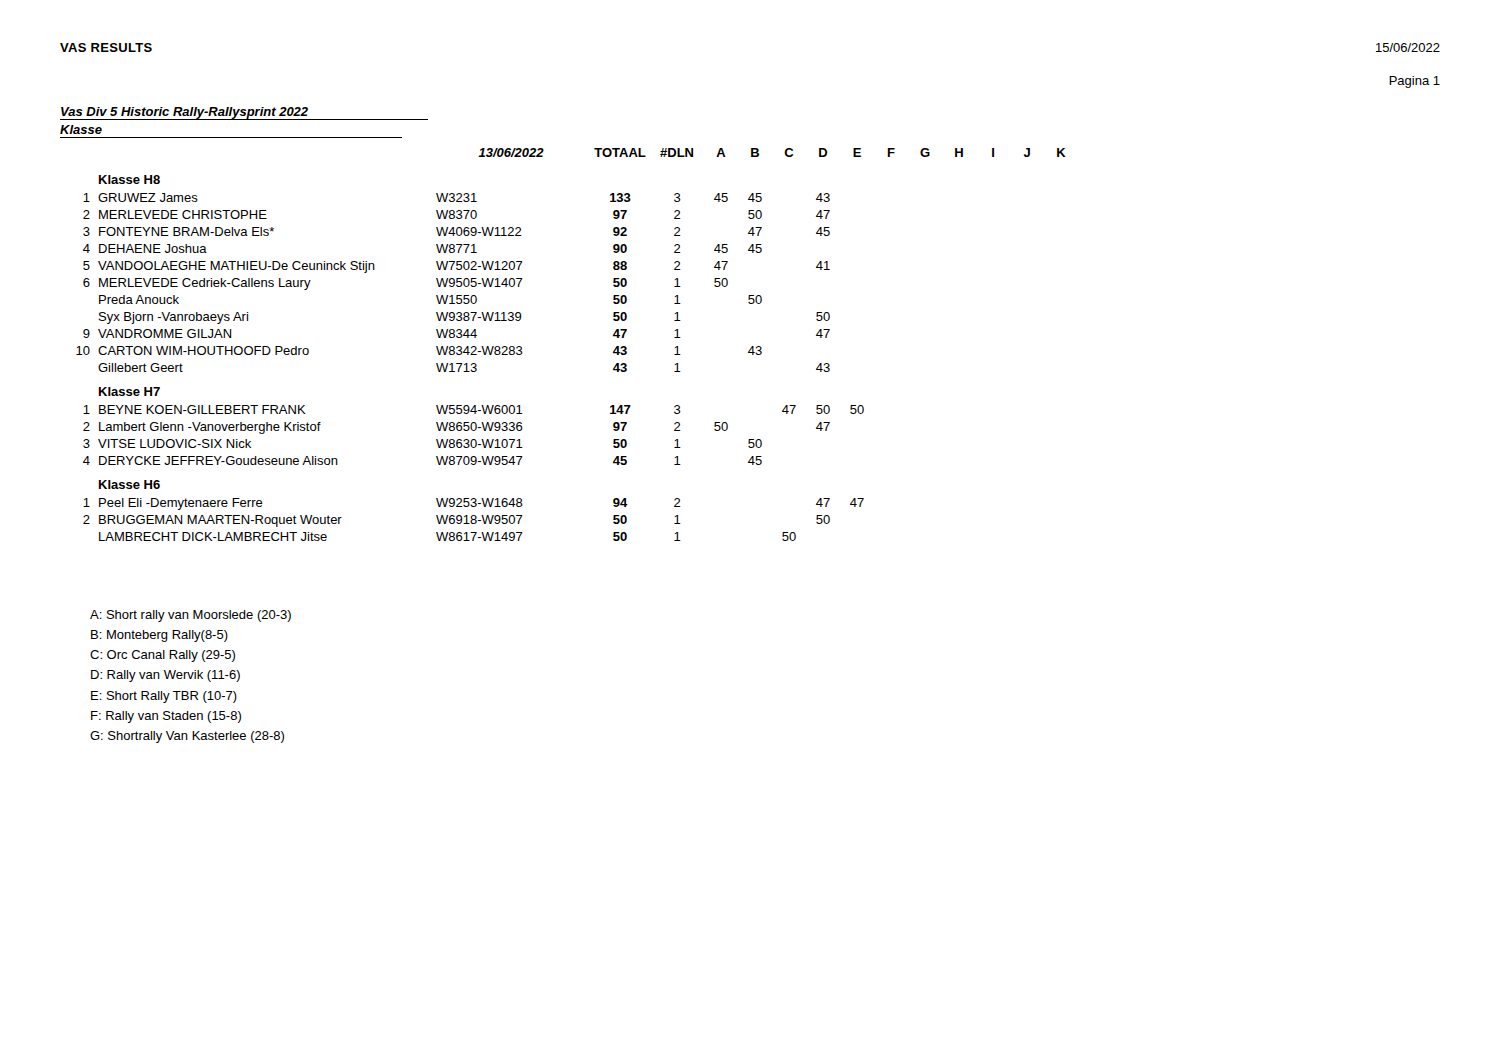VAS RESULTS
15/06/2022
Pagina 1
Vas Div 5 Historic Rally-Rallysprint 2022
Klasse
| | | 13/06/2022 | TOTAAL | #DLN | A | B | C | D | E | F | G | H | I | J | K |
| | Klasse H8 | |
| 1 | GRUWEZ James | W3231 | 133 | 3 | 45 | 45 | | 43 | | | | | | | |
| 2 | MERLEVEDE CHRISTOPHE | W8370 | 97 | 2 | | 50 | | 47 | | | | | | | |
| 3 | FONTEYNE BRAM-Delva Els* | W4069-W1122 | 92 | 2 | | 47 | | 45 | | | | | | | |
| 4 | DEHAENE Joshua | W8771 | 90 | 2 | 45 | 45 | | | | | | | | | |
| 5 | VANDOOLAEGHE MATHIEU-De Ceuninck Stijn | W7502-W1207 | 88 | 2 | 47 | | | 41 | | | | | | | |
| 6 | MERLEVEDE Cedriek-Callens Laury | W9505-W1407 | 50 | 1 | 50 | | | | | | | | | | |
| | Preda Anouck | W1550 | 50 | 1 | | 50 | | | | | | | | | |
| | Syx Bjorn -Vanrobaeys Ari | W9387-W1139 | 50 | 1 | | | | 50 | | | | | | | |
| 9 | VANDROMME GILJAN | W8344 | 47 | 1 | | | | 47 | | | | | | | |
| 10 | CARTON WIM-HOUTHOOFD Pedro | W8342-W8283 | 43 | 1 | | 43 | | | | | | | | | |
| | Gillebert Geert | W1713 | 43 | 1 | | | | 43 | | | | | | | |
| | Klasse H7 | |
| 1 | BEYNE KOEN-GILLEBERT FRANK | W5594-W6001 | 147 | 3 | | | 47 | 50 | 50 | | | | | | |
| 2 | Lambert Glenn -Vanoverberghe Kristof | W8650-W9336 | 97 | 2 | 50 | | | 47 | | | | | | | |
| 3 | VITSE LUDOVIC-SIX Nick | W8630-W1071 | 50 | 1 | | 50 | | | | | | | | | |
| 4 | DERYCKE JEFFREY-Goudeseune Alison | W8709-W9547 | 45 | 1 | | 45 | | | | | | | | | |
| | Klasse H6 | |
| 1 | Peel Eli -Demytenaere Ferre | W9253-W1648 | 94 | 2 | | | | 47 | 47 | | | | | | |
| 2 | BRUGGEMAN MAARTEN-Roquet Wouter | W6918-W9507 | 50 | 1 | | | | 50 | | | | | | | |
| | LAMBRECHT DICK-LAMBRECHT Jitse | W8617-W1497 | 50 | 1 | | | 50 | | | | | | | | |
A: Short rally van Moorslede (20-3)
B: Monteberg Rally(8-5)
C: Orc Canal Rally (29-5)
D: Rally van Wervik (11-6)
E: Short Rally TBR (10-7)
F: Rally van Staden (15-8)
G: Shortrally Van Kasterlee (28-8)